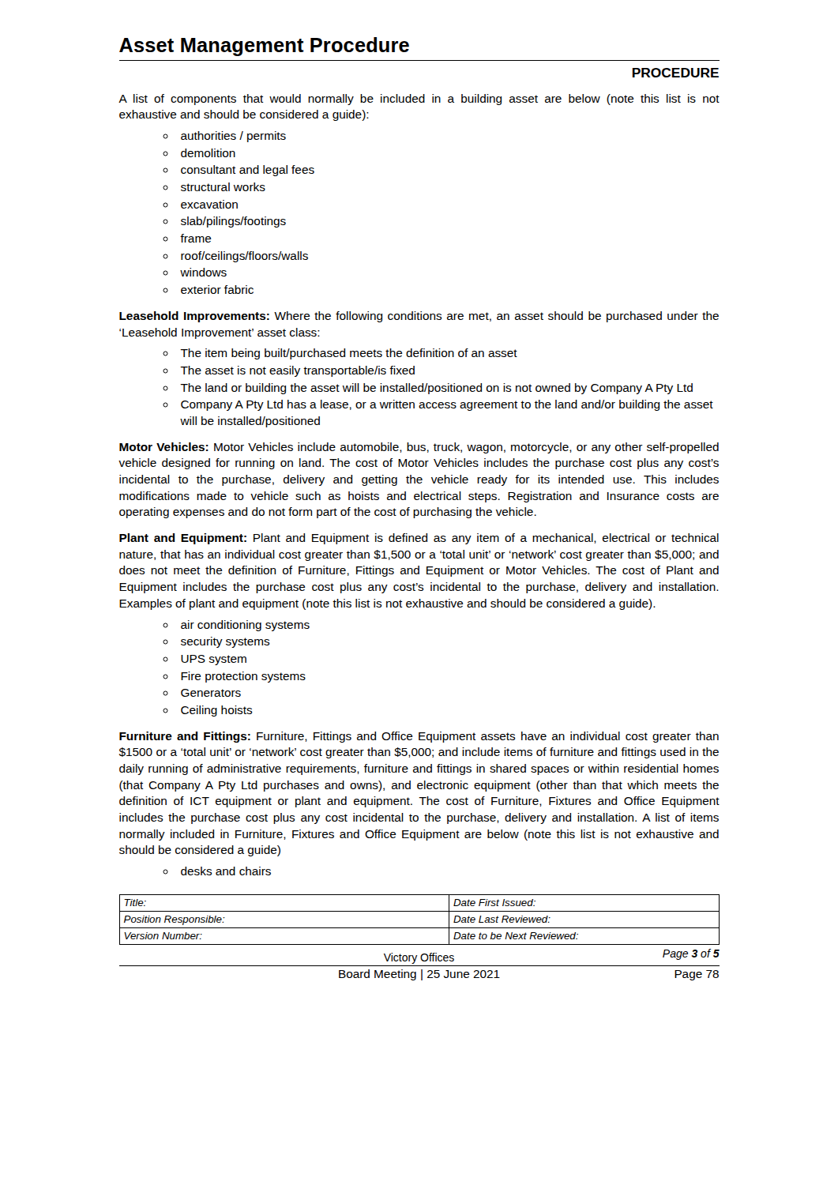Asset Management Procedure
PROCEDURE
A list of components that would normally be included in a building asset are below (note this list is not exhaustive and should be considered a guide):
authorities / permits
demolition
consultant and legal fees
structural works
excavation
slab/pilings/footings
frame
roof/ceilings/floors/walls
windows
exterior fabric
Leasehold Improvements: Where the following conditions are met, an asset should be purchased under the ‘Leasehold Improvement’ asset class:
The item being built/purchased meets the definition of an asset
The asset is not easily transportable/is fixed
The land or building the asset will be installed/positioned on is not owned by Company A Pty Ltd
Company A Pty Ltd has a lease, or a written access agreement to the land and/or building the asset will be installed/positioned
Motor Vehicles: Motor Vehicles include automobile, bus, truck, wagon, motorcycle, or any other self-propelled vehicle designed for running on land. The cost of Motor Vehicles includes the purchase cost plus any cost’s incidental to the purchase, delivery and getting the vehicle ready for its intended use. This includes modifications made to vehicle such as hoists and electrical steps. Registration and Insurance costs are operating expenses and do not form part of the cost of purchasing the vehicle.
Plant and Equipment: Plant and Equipment is defined as any item of a mechanical, electrical or technical nature, that has an individual cost greater than $1,500 or a ‘total unit’ or ‘network’ cost greater than $5,000; and does not meet the definition of Furniture, Fittings and Equipment or Motor Vehicles. The cost of Plant and Equipment includes the purchase cost plus any cost’s incidental to the purchase, delivery and installation. Examples of plant and equipment (note this list is not exhaustive and should be considered a guide).
air conditioning systems
security systems
UPS system
Fire protection systems
Generators
Ceiling hoists
Furniture and Fittings: Furniture, Fittings and Office Equipment assets have an individual cost greater than $1500 or a ‘total unit’ or ‘network’ cost greater than $5,000; and include items of furniture and fittings used in the daily running of administrative requirements, furniture and fittings in shared spaces or within residential homes (that Company A Pty Ltd purchases and owns), and electronic equipment (other than that which meets the definition of ICT equipment or plant and equipment. The cost of Furniture, Fixtures and Office Equipment includes the purchase cost plus any cost incidental to the purchase, delivery and installation. A list of items normally included in Furniture, Fixtures and Office Equipment are below (note this list is not exhaustive and should be considered a guide)
desks and chairs
| Title: | Date First Issued: |
| Position Responsible: | Date Last Reviewed: |
| Version Number: | Date to be Next Reviewed: |
Page 3 of 5
Victory Offices
Board Meeting | 25 June 2021 Page 78